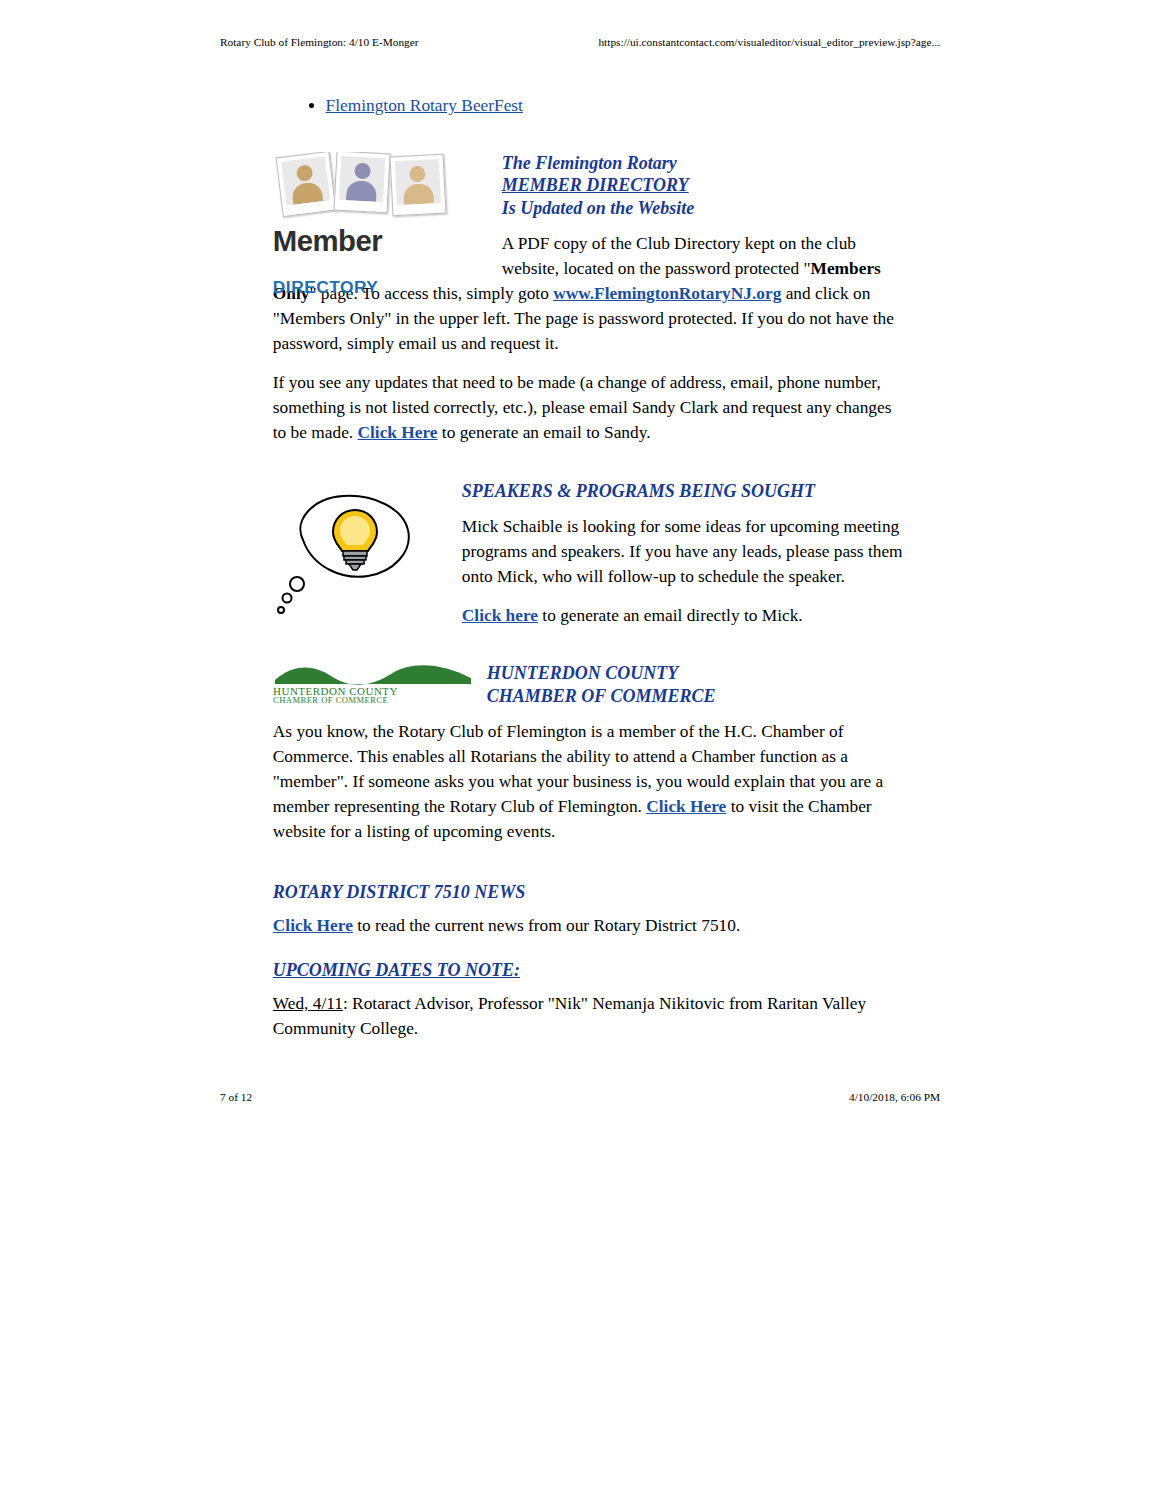Rotary Club of Flemington: 4/10 E-Monger
https://ui.constantcontact.com/visualeditor/visual_editor_preview.jsp?age...
Flemington Rotary BeerFest
Member DIRECTORY
The Flemington Rotary
MEMBER DIRECTORY
Is Updated on the Website
A PDF copy of the Club Directory kept on the club website, located on the password protected "Members Only" page. To access this, simply goto www.FlemingtonRotaryNJ.org and click on "Members Only" in the upper left. The page is password protected. If you do not have the password, simply email us and request it.
If you see any updates that need to be made (a change of address, email, phone number, something is not listed correctly, etc.), please email Sandy Clark and request any changes to be made. Click Here to generate an email to Sandy.
SPEAKERS & PROGRAMS BEING SOUGHT
Mick Schaible is looking for some ideas for upcoming meeting programs and speakers. If you have any leads, please pass them onto Mick, who will follow-up to schedule the speaker.
Click here to generate an email directly to Mick.
HUNTERDON COUNTY CHAMBER OF COMMERCE
HUNTERDON COUNTY
CHAMBER OF COMMERCE
As you know, the Rotary Club of Flemington is a member of the H.C. Chamber of Commerce. This enables all Rotarians the ability to attend a Chamber function as a "member". If someone asks you what your business is, you would explain that you are a member representing the Rotary Club of Flemington. Click Here to visit the Chamber website for a listing of upcoming events.
ROTARY DISTRICT 7510 NEWS
Click Here to read the current news from our Rotary District 7510.
UPCOMING DATES TO NOTE:
Wed, 4/11: Rotaract Advisor, Professor "Nik" Nemanja Nikitovic from Raritan Valley Community College.
7 of 12
4/10/2018, 6:06 PM